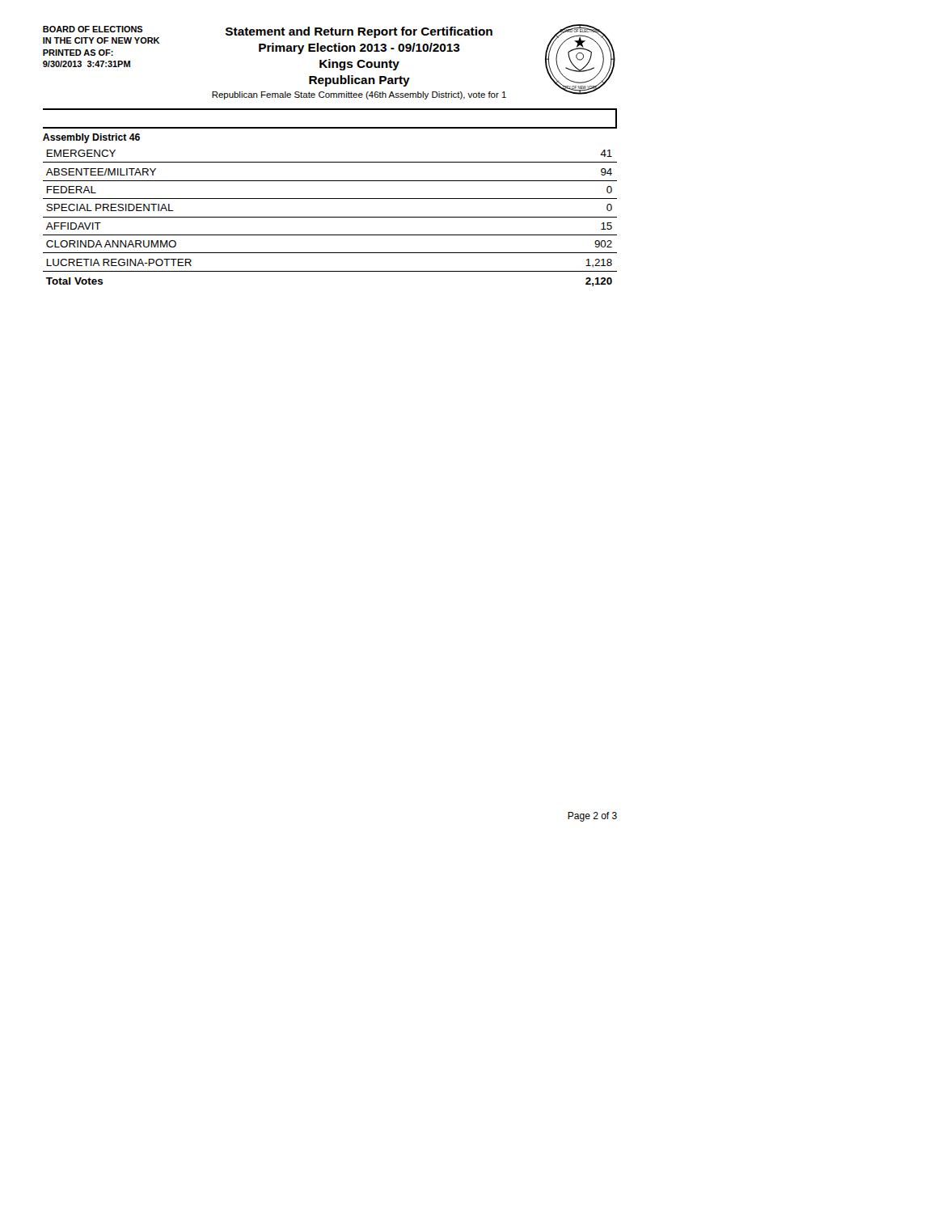BOARD OF ELECTIONS
IN THE CITY OF NEW YORK
PRINTED AS OF:
9/30/2013 3:47:31PM
Statement and Return Report for Certification
Primary Election 2013 - 09/10/2013
Kings County
Republican Party
Republican Female State Committee (46th Assembly District), vote for 1
BOARD OF ELECTIONS CITY OF NEW YORK
Assembly District 46
| EMERGENCY | 41 |
| ABSENTEE/MILITARY | 94 |
| FEDERAL | 0 |
| SPECIAL PRESIDENTIAL | 0 |
| AFFIDAVIT | 15 |
| CLORINDA ANNARUMMO | 902 |
| LUCRETIA REGINA-POTTER | 1,218 |
| Total Votes | 2,120 |
Page 2 of 3